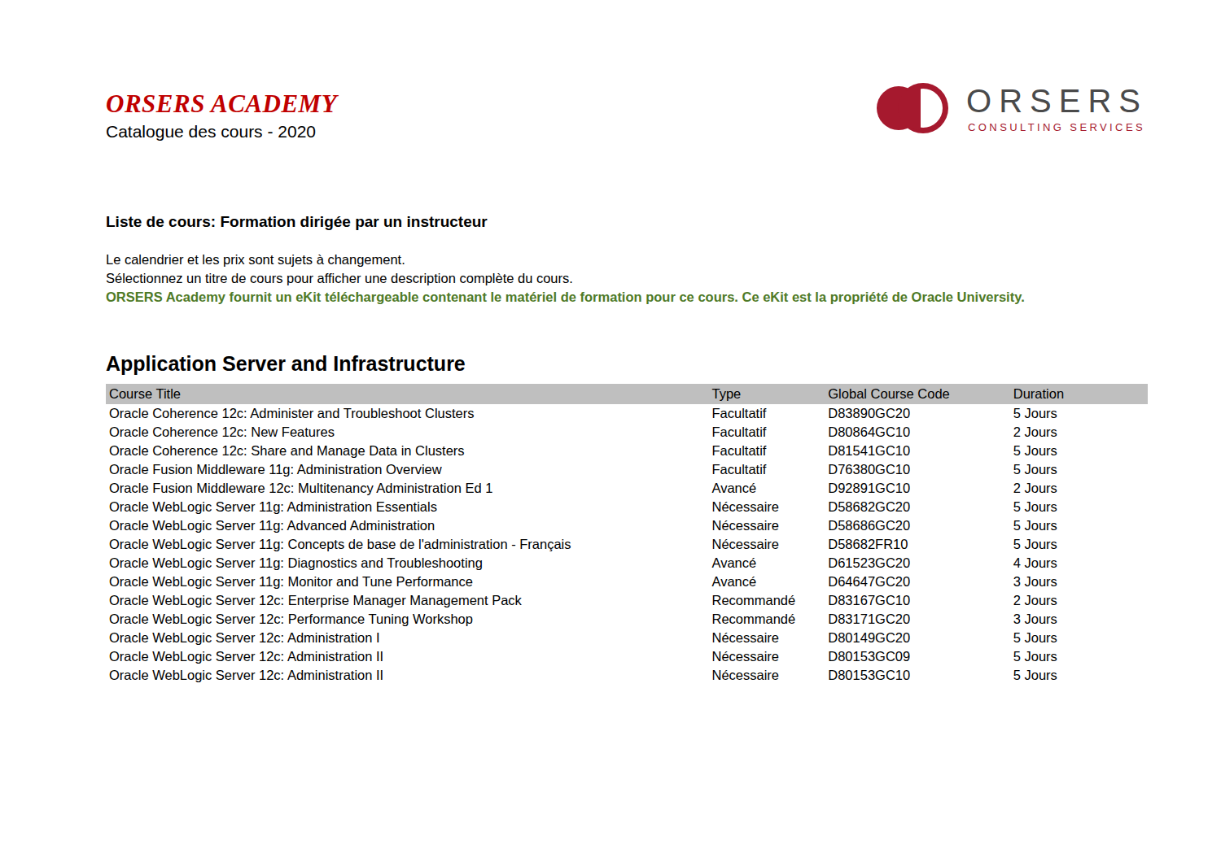ORSERS ACADEMY
Catalogue des cours - 2020
ORSERS
CONSULTING SERVICES
Liste de cours: Formation dirigée par un instructeur
Le calendrier et les prix sont sujets à changement.
Sélectionnez un titre de cours pour afficher une description complète du cours.
ORSERS Academy fournit un eKit téléchargeable contenant le matériel de formation pour ce cours. Ce eKit est la propriété de Oracle University.
Application Server and Infrastructure
| Course Title | Type | Global Course Code | Duration |
| --- | --- | --- | --- |
| Oracle Coherence 12c: Administer and Troubleshoot Clusters | Facultatif | D83890GC20 | 5 Jours |
| Oracle Coherence 12c: New Features | Facultatif | D80864GC10 | 2 Jours |
| Oracle Coherence 12c: Share and Manage Data in Clusters | Facultatif | D81541GC10 | 5 Jours |
| Oracle Fusion Middleware 11g: Administration Overview | Facultatif | D76380GC10 | 5 Jours |
| Oracle Fusion Middleware 12c: Multitenancy Administration Ed 1 | Avancé | D92891GC10 | 2 Jours |
| Oracle WebLogic Server 11g: Administration Essentials | Nécessaire | D58682GC20 | 5 Jours |
| Oracle WebLogic Server 11g: Advanced Administration | Nécessaire | D58686GC20 | 5 Jours |
| Oracle WebLogic Server 11g: Concepts de base de l'administration - Français | Nécessaire | D58682FR10 | 5 Jours |
| Oracle WebLogic Server 11g: Diagnostics and Troubleshooting | Avancé | D61523GC20 | 4 Jours |
| Oracle WebLogic Server 11g: Monitor and Tune Performance | Avancé | D64647GC20 | 3 Jours |
| Oracle WebLogic Server 12c: Enterprise Manager Management Pack | Recommandé | D83167GC10 | 2 Jours |
| Oracle WebLogic Server 12c: Performance Tuning Workshop | Recommandé | D83171GC20 | 3 Jours |
| Oracle WebLogic Server 12c: Administration I | Nécessaire | D80149GC20 | 5 Jours |
| Oracle WebLogic Server 12c: Administration II | Nécessaire | D80153GC09 | 5 Jours |
| Oracle WebLogic Server 12c: Administration II | Nécessaire | D80153GC10 | 5 Jours |